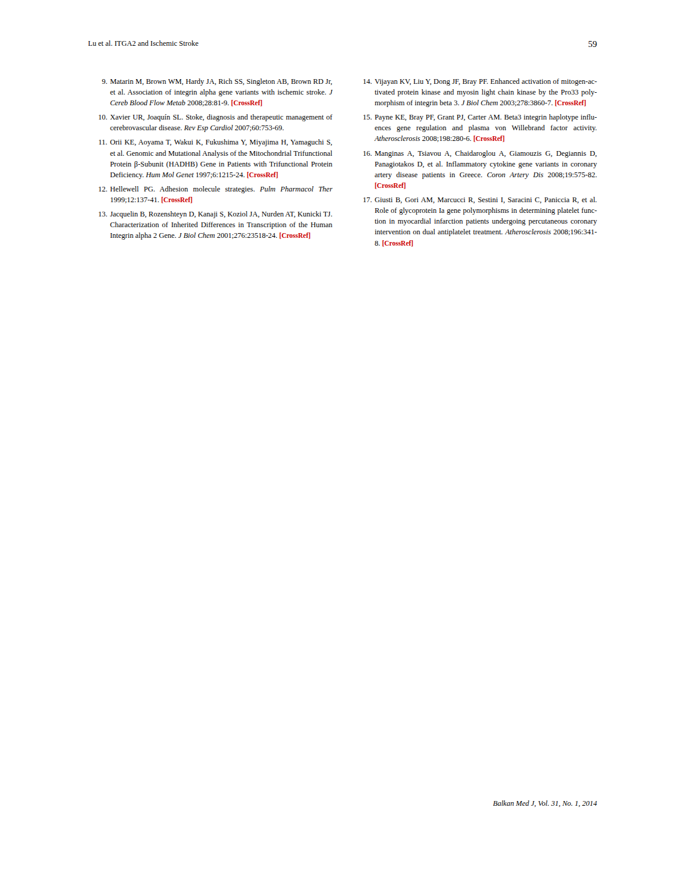Lu et al. ITGA2 and Ischemic Stroke
59
9. Matarin M, Brown WM, Hardy JA, Rich SS, Singleton AB, Brown RD Jr, et al. Association of integrin alpha gene variants with ischemic stroke. J Cereb Blood Flow Metab 2008;28:81-9. [CrossRef]
10. Xavier UR, Joaquín SL. Stoke, diagnosis and therapeutic management of cerebrovascular disease. Rev Esp Cardiol 2007;60:753-69.
11. Orii KE, Aoyama T, Wakui K, Fukushima Y, Miyajima H, Yamaguchi S, et al. Genomic and Mutational Analysis of the Mitochondrial Trifunctional Protein β-Subunit (HADHB) Gene in Patients with Trifunctional Protein Deficiency. Hum Mol Genet 1997;6:1215-24. [CrossRef]
12. Hellewell PG. Adhesion molecule strategies. Pulm Pharmacol Ther 1999;12:137-41. [CrossRef]
13. Jacquelin B, Rozenshteyn D, Kanaji S, Koziol JA, Nurden AT, Kunicki TJ. Characterization of Inherited Differences in Transcription of the Human Integrin alpha 2 Gene. J Biol Chem 2001;276:23518-24. [CrossRef]
14. Vijayan KV, Liu Y, Dong JF, Bray PF. Enhanced activation of mitogen-activated protein kinase and myosin light chain kinase by the Pro33 polymorphism of integrin beta 3. J Biol Chem 2003;278:3860-7. [CrossRef]
15. Payne KE, Bray PF, Grant PJ, Carter AM. Beta3 integrin haplotype influences gene regulation and plasma von Willebrand factor activity. Atherosclerosis 2008;198:280-6. [CrossRef]
16. Manginas A, Tsiavou A, Chaidaroglou A, Giamouzis G, Degiannis D, Panagiotakos D, et al. Inflammatory cytokine gene variants in coronary artery disease patients in Greece. Coron Artery Dis 2008;19:575-82. [CrossRef]
17. Giusti B, Gori AM, Marcucci R, Sestini I, Saracini C, Paniccia R, et al. Role of glycoprotein Ia gene polymorphisms in determining platelet function in myocardial infarction patients undergoing percutaneous coronary intervention on dual antiplatelet treatment. Atherosclerosis 2008;196:341-8. [CrossRef]
Balkan Med J, Vol. 31, No. 1, 2014